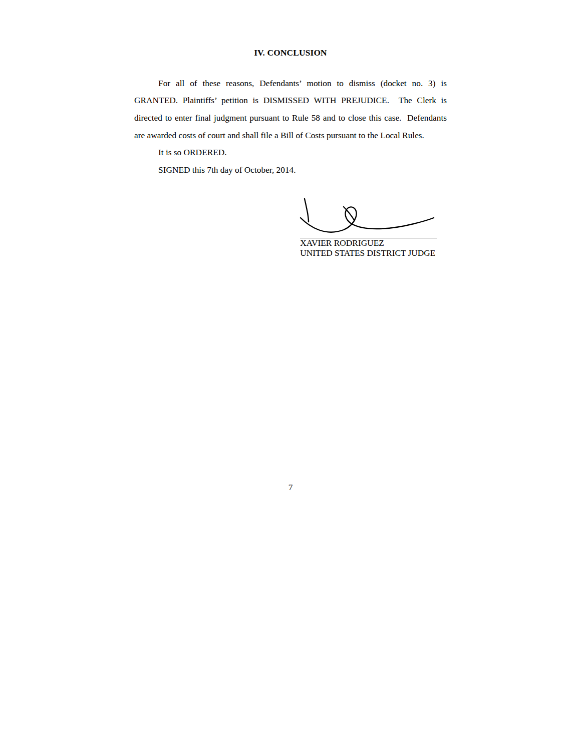IV. CONCLUSION
For all of these reasons, Defendants’ motion to dismiss (docket no. 3) is GRANTED. Plaintiffs’ petition is DISMISSED WITH PREJUDICE. The Clerk is directed to enter final judgment pursuant to Rule 58 and to close this case. Defendants are awarded costs of court and shall file a Bill of Costs pursuant to the Local Rules.
It is so ORDERED.
SIGNED this 7th day of October, 2014.
XAVIER RODRIGUEZ
UNITED STATES DISTRICT JUDGE
7